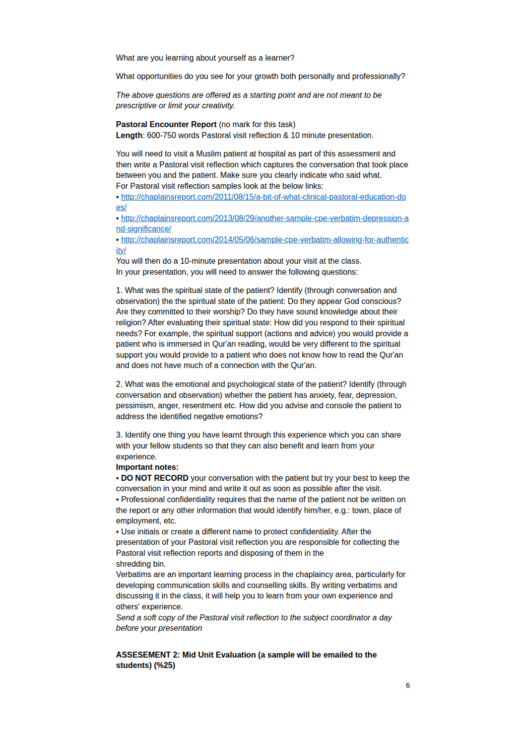What are you learning about yourself as a learner?
What opportunities do you see for your growth both personally and professionally?
The above questions are offered as a starting point and are not meant to be prescriptive or limit your creativity.
Pastoral Encounter Report (no mark for this task)
Length: 600-750 words Pastoral visit reflection & 10 minute presentation.
You will need to visit a Muslim patient at hospital as part of this assessment and then write a Pastoral visit reflection which captures the conversation that took place between you and the patient. Make sure you clearly indicate who said what.
For Pastoral visit reflection samples look at the below links:
http://chaplainsreport.com/2011/08/15/a-bit-of-what-clinical-pastoral-education-does/
http://chaplainsreport.com/2013/08/29/another-sample-cpe-verbatim-depression-and-significance/
http://chaplainsreport.com/2014/05/06/sample-cpe-verbatim-allowing-for-authenticity/
You will then do a 10-minute presentation about your visit at the class.
In your presentation, you will need to answer the following questions:
1. What was the spiritual state of the patient? Identify (through conversation and observation) the the spiritual state of the patient: Do they appear God conscious? Are they committed to their worship? Do they have sound knowledge about their religion? After evaluating their spiritual state: How did you respond to their spiritual needs? For example, the spiritual support (actions and advice) you would provide a patient who is immersed in Qur'an reading, would be very different to the spiritual support you would provide to a patient who does not know how to read the Qur'an and does not have much of a connection with the Qur'an.
2. What was the emotional and psychological state of the patient? Identify (through conversation and observation) whether the patient has anxiety, fear, depression, pessimism, anger, resentment etc. How did you advise and console the patient to address the identified negative emotions?
3. Identify one thing you have learnt through this experience which you can share with your fellow students so that they can also benefit and learn from your experience.
Important notes:
DO NOT RECORD your conversation with the patient but try your best to keep the conversation in your mind and write it out as soon as possible after the visit.
Professional confidentiality requires that the name of the patient not be written on the report or any other information that would identify him/her, e.g.: town, place of employment, etc.
Use initials or create a different name to protect confidentiality. After the presentation of your Pastoral visit reflection you are responsible for collecting the Pastoral visit reflection reports and disposing of them in the
shredding bin.
Verbatims are an important learning process in the chaplaincy area, particularly for developing communication skills and counselling skills. By writing verbatims and discussing it in the class, it will help you to learn from your own experience and others' experience.
Send a soft copy of the Pastoral visit reflection to the subject coordinator a day before your presentation
ASSESEMENT 2: Mid Unit Evaluation (a sample will be emailed to the students) (%25)
6